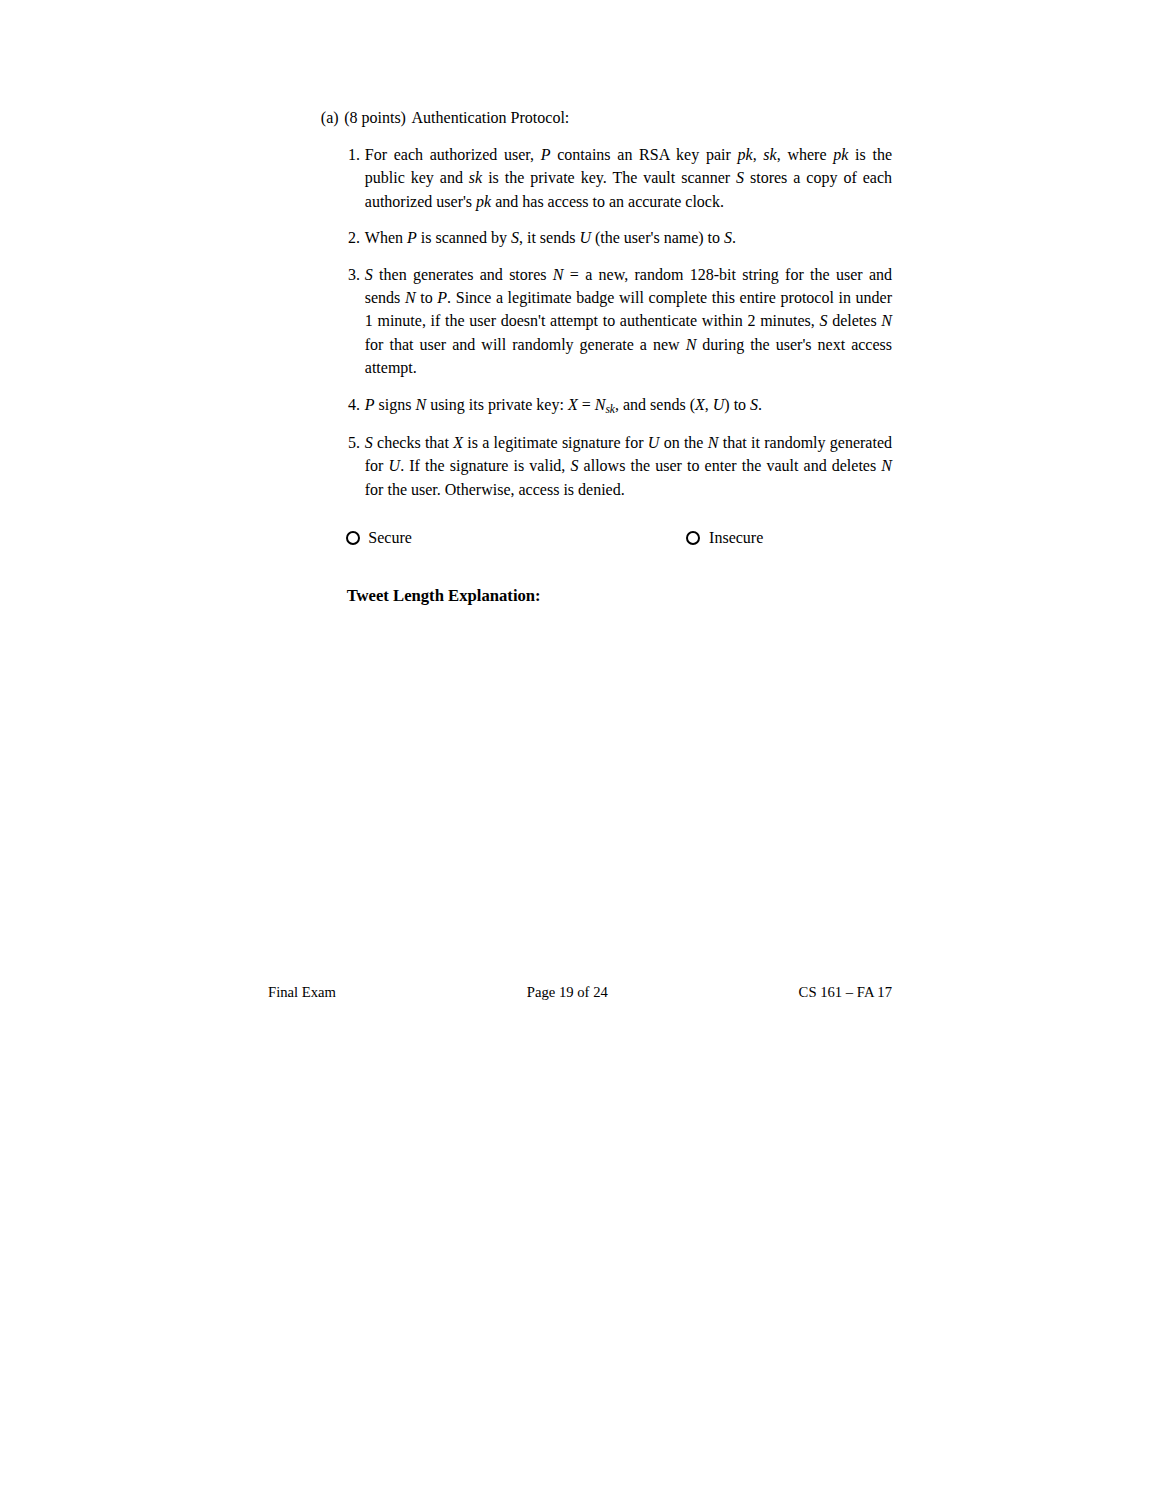(a) (8 points) Authentication Protocol:
For each authorized user, P contains an RSA key pair pk, sk, where pk is the public key and sk is the private key. The vault scanner S stores a copy of each authorized user's pk and has access to an accurate clock.
When P is scanned by S, it sends U (the user's name) to S.
S then generates and stores N = a new, random 128-bit string for the user and sends N to P. Since a legitimate badge will complete this entire protocol in under 1 minute, if the user doesn't attempt to authenticate within 2 minutes, S deletes N for that user and will randomly generate a new N during the user's next access attempt.
P signs N using its private key: X = Nsk, and sends (X, U) to S.
S checks that X is a legitimate signature for U on the N that it randomly generated for U. If the signature is valid, S allows the user to enter the vault and deletes N for the user. Otherwise, access is denied.
Secure Insecure
Tweet Length Explanation:
Final Exam Page 19 of 24 CS 161 – FA 17